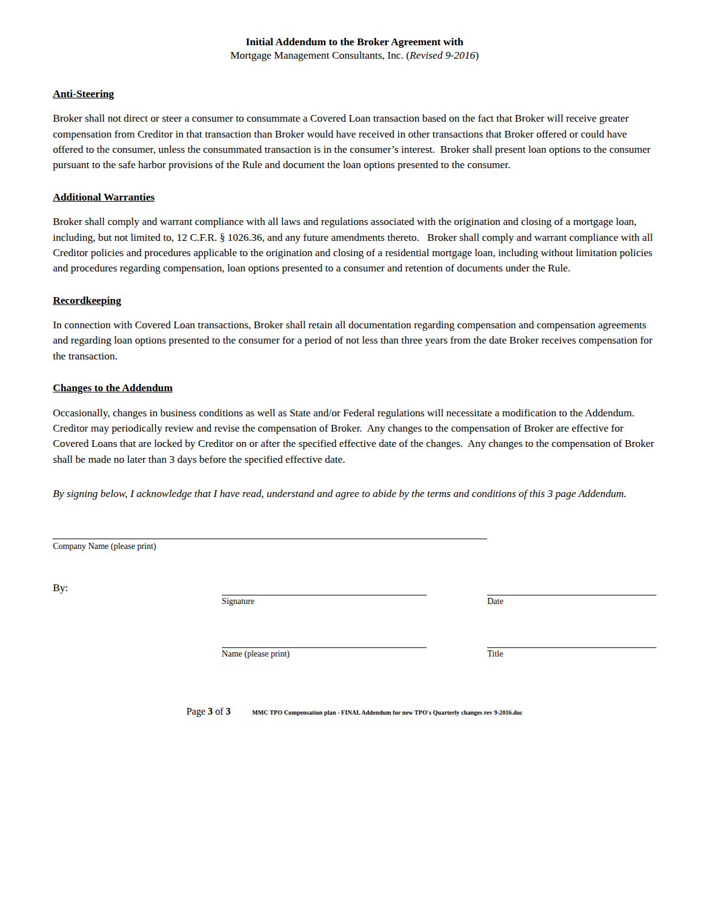Initial Addendum to the Broker Agreement with Mortgage Management Consultants, Inc. (Revised 9-2016)
Anti-Steering
Broker shall not direct or steer a consumer to consummate a Covered Loan transaction based on the fact that Broker will receive greater compensation from Creditor in that transaction than Broker would have received in other transactions that Broker offered or could have offered to the consumer, unless the consummated transaction is in the consumer’s interest. Broker shall present loan options to the consumer pursuant to the safe harbor provisions of the Rule and document the loan options presented to the consumer.
Additional Warranties
Broker shall comply and warrant compliance with all laws and regulations associated with the origination and closing of a mortgage loan, including, but not limited to, 12 C.F.R. § 1026.36, and any future amendments thereto. Broker shall comply and warrant compliance with all Creditor policies and procedures applicable to the origination and closing of a residential mortgage loan, including without limitation policies and procedures regarding compensation, loan options presented to a consumer and retention of documents under the Rule.
Recordkeeping
In connection with Covered Loan transactions, Broker shall retain all documentation regarding compensation and compensation agreements and regarding loan options presented to the consumer for a period of not less than three years from the date Broker receives compensation for the transaction.
Changes to the Addendum
Occasionally, changes in business conditions as well as State and/or Federal regulations will necessitate a modification to the Addendum. Creditor may periodically review and revise the compensation of Broker. Any changes to the compensation of Broker are effective for Covered Loans that are locked by Creditor on or after the specified effective date of the changes. Any changes to the compensation of Broker shall be made no later than 3 days before the specified effective date.
By signing below, I acknowledge that I have read, understand and agree to abide by the terms and conditions of this 3 page Addendum.
Company Name (please print)
| By: | | | |
| | Signature | | Date |
| | Name (please print) | | Title |
Page 3 of 3 MMC TPO Compensation plan - FINAL Addendum for new TPO's Quarterly changes rev 9-2016.doc